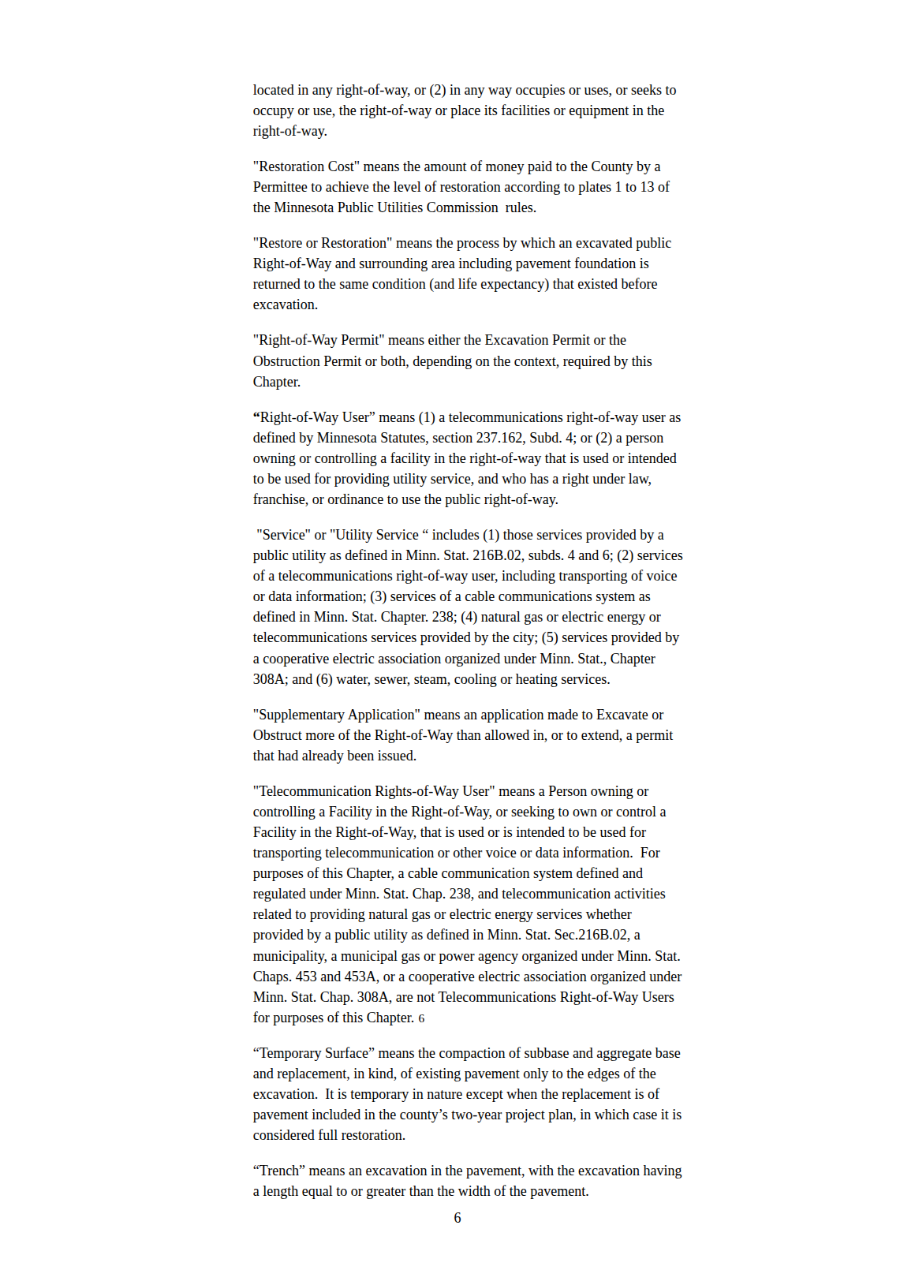located in any right-of-way, or (2) in any way occupies or uses, or seeks to occupy or use, the right-of-way or place its facilities or equipment in the right-of-way.
"Restoration Cost" means the amount of money paid to the County by a Permittee to achieve the level of restoration according to plates 1 to 13 of the Minnesota Public Utilities Commission rules.
"Restore or Restoration" means the process by which an excavated public Right-of-Way and surrounding area including pavement foundation is returned to the same condition (and life expectancy) that existed before excavation.
"Right-of-Way Permit" means either the Excavation Permit or the Obstruction Permit or both, depending on the context, required by this Chapter.
“Right-of-Way User” means (1) a telecommunications right-of-way user as defined by Minnesota Statutes, section 237.162, Subd. 4; or (2) a person owning or controlling a facility in the right-of-way that is used or intended to be used for providing utility service, and who has a right under law, franchise, or ordinance to use the public right-of-way.
"Service" or "Utility Service “ includes (1) those services provided by a public utility as defined in Minn. Stat. 216B.02, subds. 4 and 6; (2) services of a telecommunications right-of-way user, including transporting of voice or data information; (3) services of a cable communications system as defined in Minn. Stat. Chapter. 238; (4) natural gas or electric energy or telecommunications services provided by the city; (5) services provided by a cooperative electric association organized under Minn. Stat., Chapter 308A; and (6) water, sewer, steam, cooling or heating services.
"Supplementary Application" means an application made to Excavate or Obstruct more of the Right-of-Way than allowed in, or to extend, a permit that had already been issued.
"Telecommunication Rights-of-Way User" means a Person owning or controlling a Facility in the Right-of-Way, or seeking to own or control a Facility in the Right-of-Way, that is used or is intended to be used for transporting telecommunication or other voice or data information. For purposes of this Chapter, a cable communication system defined and regulated under Minn. Stat. Chap. 238, and telecommunication activities related to providing natural gas or electric energy services whether provided by a public utility as defined in Minn. Stat. Sec.216B.02, a municipality, a municipal gas or power agency organized under Minn. Stat. Chaps. 453 and 453A, or a cooperative electric association organized under Minn. Stat. Chap. 308A, are not Telecommunications Right-of-Way Users for purposes of this Chapter.6
“Temporary Surface” means the compaction of subbase and aggregate base and replacement, in kind, of existing pavement only to the edges of the excavation. It is temporary in nature except when the replacement is of pavement included in the county’s two-year project plan, in which case it is considered full restoration.
“Trench” means an excavation in the pavement, with the excavation having a length equal to or greater than the width of the pavement.
6